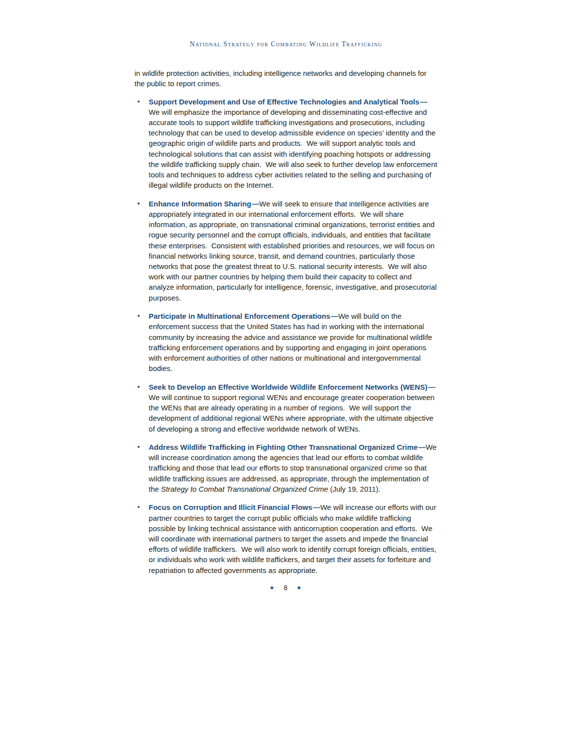National Strategy for Combating Wildlife Trafficking
in wildlife protection activities, including intelligence networks and developing channels for the public to report crimes.
Support Development and Use of Effective Technologies and Analytical Tools —We will emphasize the importance of developing and disseminating cost-effective and accurate tools to support wildlife trafficking investigations and prosecutions, including technology that can be used to develop admissible evidence on species’ identity and the geographic origin of wildlife parts and products. We will support analytic tools and technological solutions that can assist with identifying poaching hotspots or addressing the wildlife trafficking supply chain. We will also seek to further develop law enforcement tools and techniques to address cyber activities related to the selling and purchasing of illegal wildlife products on the Internet.
Enhance Information Sharing —We will seek to ensure that intelligence activities are appropriately integrated in our international enforcement efforts. We will share information, as appropriate, on transnational criminal organizations, terrorist entities and rogue security personnel and the corrupt officials, individuals, and entities that facilitate these enterprises. Consistent with established priorities and resources, we will focus on financial networks linking source, transit, and demand countries, particularly those networks that pose the greatest threat to U.S. national security interests. We will also work with our partner countries by helping them build their capacity to collect and analyze information, particularly for intelligence, forensic, investigative, and prosecutorial purposes.
Participate in Multinational Enforcement Operations —We will build on the enforcement success that the United States has had in working with the international community by increasing the advice and assistance we provide for multinational wildlife trafficking enforcement operations and by supporting and engaging in joint operations with enforcement authorities of other nations or multinational and intergovernmental bodies.
Seek to Develop an Effective Worldwide Wildlife Enforcement Networks (WENS) —We will continue to support regional WENs and encourage greater cooperation between the WENs that are already operating in a number of regions. We will support the development of additional regional WENs where appropriate, with the ultimate objective of developing a strong and effective worldwide network of WENs.
Address Wildlife Trafficking in Fighting Other Transnational Organized Crime —We will increase coordination among the agencies that lead our efforts to combat wildlife trafficking and those that lead our efforts to stop transnational organized crime so that wildlife trafficking issues are addressed, as appropriate, through the implementation of the Strategy to Combat Transnational Organized Crime (July 19, 2011).
Focus on Corruption and Illicit Financial Flows —We will increase our efforts with our partner countries to target the corrupt public officials who make wildlife trafficking possible by linking technical assistance with anticorruption cooperation and efforts. We will coordinate with international partners to target the assets and impede the financial efforts of wildlife traffickers. We will also work to identify corrupt foreign officials, entities, or individuals who work with wildlife traffickers, and target their assets for forfeiture and repatriation to affected governments as appropriate.
★ 8 ★